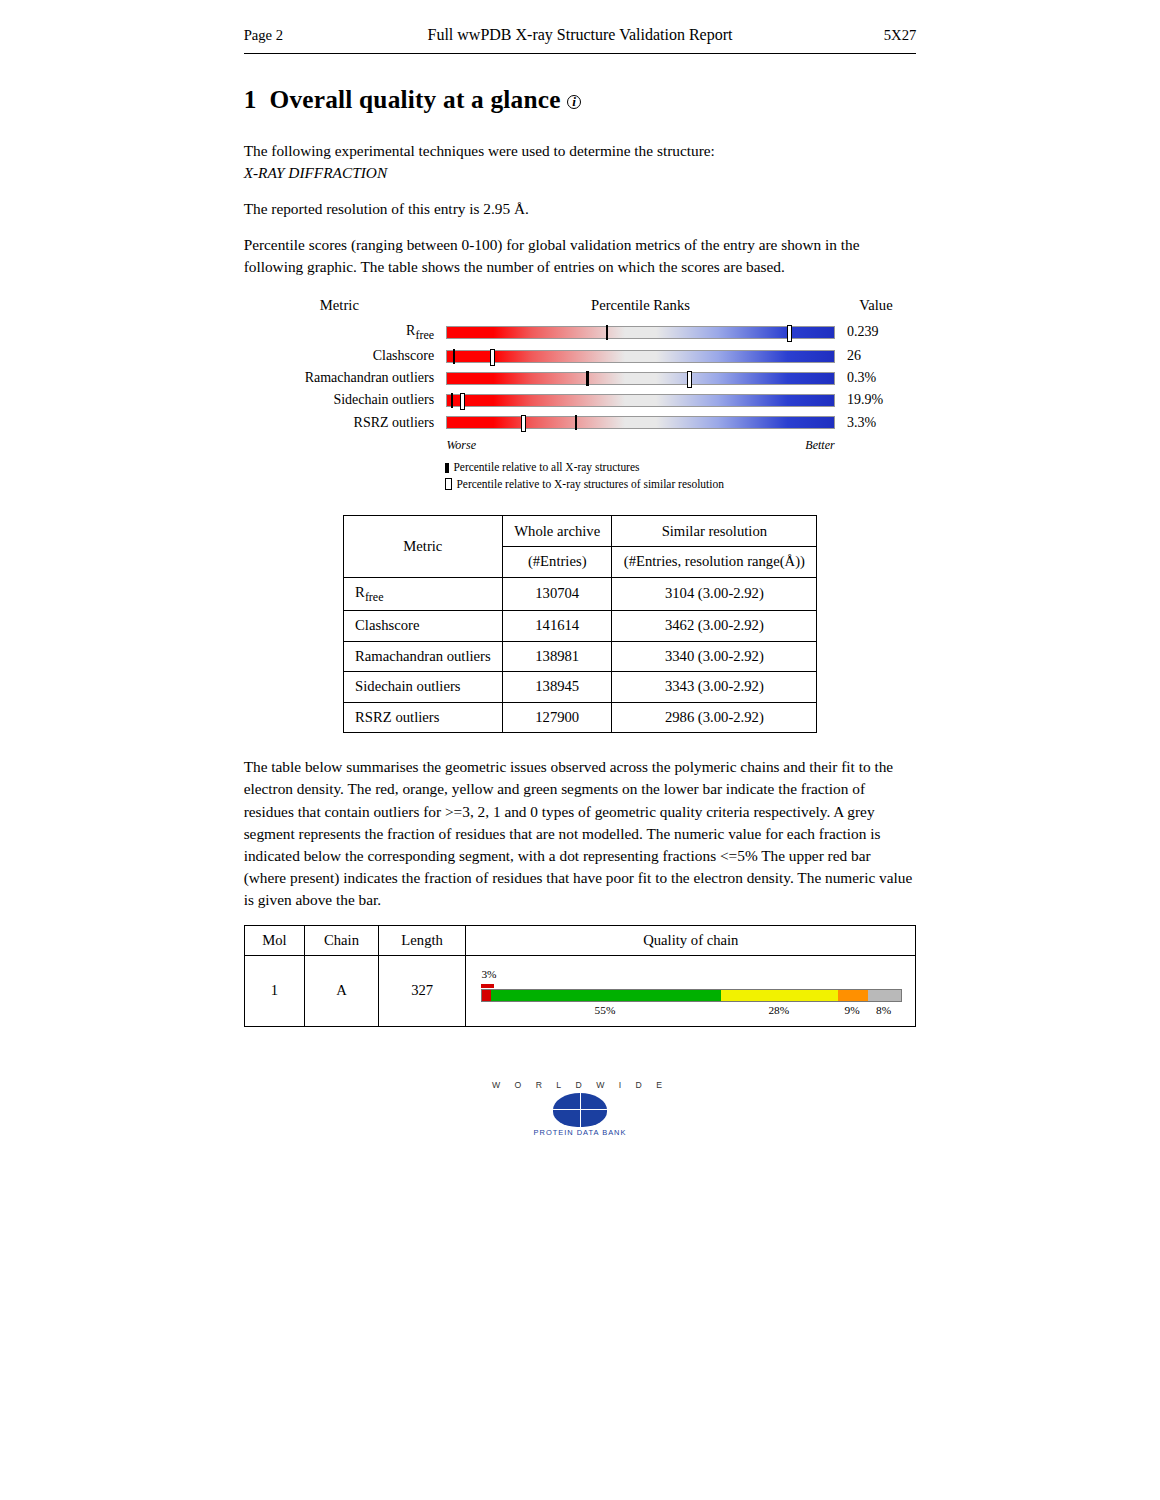Page 2
Full wwPDB X-ray Structure Validation Report
5X27
1 Overall quality at a glance i
The following experimental techniques were used to determine the structure:
X-RAY DIFFRACTION
The reported resolution of this entry is 2.95 Å.
Percentile scores (ranging between 0-100) for global validation metrics of the entry are shown in the following graphic. The table shows the number of entries on which the scores are based.
| Metric | Percentile Ranks | Value |
| --- | --- | --- |
| R free | | 0.239 |
| Clashscore | | 26 |
| Ramachandran outliers | | 0.3% |
| Sidechain outliers | | 19.9% |
| RSRZ outliers | | 3.3% |
| | Worse Better | |
Percentile relative to all X-ray structures
Percentile relative to X-ray structures of similar resolution
| Metric | Whole archive | Similar resolution |
| --- | --- | --- |
| (#Entries) | (#Entries, resolution range(Å)) |
| R free | 130704 | 3104 (3.00-2.92) |
| Clashscore | 141614 | 3462 (3.00-2.92) |
| Ramachandran outliers | 138981 | 3340 (3.00-2.92) |
| Sidechain outliers | 138945 | 3343 (3.00-2.92) |
| RSRZ outliers | 127900 | 2986 (3.00-2.92) |
The table below summarises the geometric issues observed across the polymeric chains and their fit to the electron density. The red, orange, yellow and green segments on the lower bar indicate the fraction of residues that contain outliers for >=3, 2, 1 and 0 types of geometric quality criteria respectively. A grey segment represents the fraction of residues that are not modelled. The numeric value for each fraction is indicated below the corresponding segment, with a dot representing fractions <=5% The upper red bar (where present) indicates the fraction of residues that have poor fit to the electron density. The numeric value is given above the bar.
| Mol | Chain | Length | Quality of chain |
| --- | --- | --- | --- |
| 1 | A | 327 | 3% 55% 28% 9% 8% |
W O R L D W I D E
PROTEIN DATA BANK